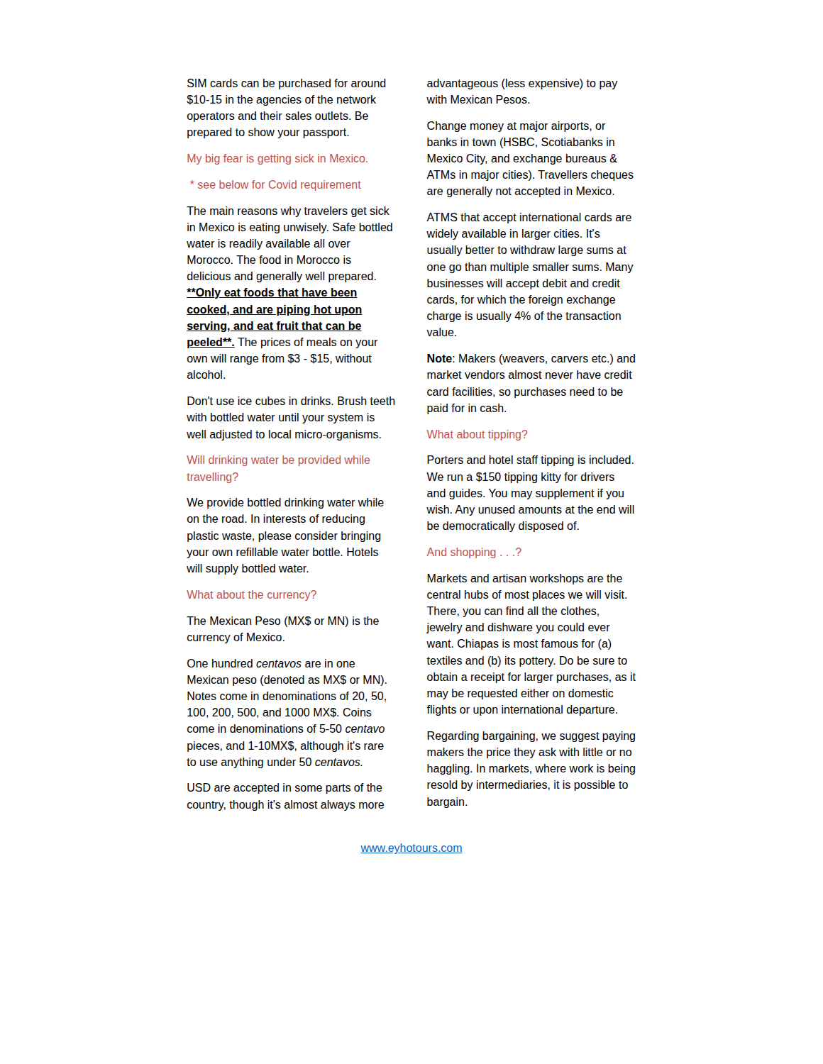SIM cards can be purchased for around $10-15 in the agencies of the network operators and their sales outlets. Be prepared to show your passport.
My big fear is getting sick in Mexico.
* see below for Covid requirement
The main reasons why travelers get sick in Mexico is eating unwisely. Safe bottled water is readily available all over Morocco. The food in Morocco is delicious and generally well prepared. **Only eat foods that have been cooked, and are piping hot upon serving, and eat fruit that can be peeled**. The prices of meals on your own will range from $3 - $15, without alcohol.
Don't use ice cubes in drinks. Brush teeth with bottled water until your system is well adjusted to local micro-organisms.
Will drinking water be provided while travelling?
We provide bottled drinking water while on the road. In interests of reducing plastic waste, please consider bringing your own refillable water bottle. Hotels will supply bottled water.
What about the currency?
The Mexican Peso (MX$ or MN) is the currency of Mexico.
One hundred centavos are in one Mexican peso (denoted as MX$ or MN). Notes come in denominations of 20, 50, 100, 200, 500, and 1000 MX$. Coins come in denominations of 5-50 centavo pieces, and 1-10MX$, although it's rare to use anything under 50 centavos.
USD are accepted in some parts of the country, though it's almost always more advantageous (less expensive) to pay with Mexican Pesos.
Change money at major airports, or banks in town (HSBC, Scotiabanks in Mexico City, and exchange bureaus & ATMs in major cities). Travellers cheques are generally not accepted in Mexico.
ATMS that accept international cards are widely available in larger cities. It's usually better to withdraw large sums at one go than multiple smaller sums. Many businesses will accept debit and credit cards, for which the foreign exchange charge is usually 4% of the transaction value.
Note: Makers (weavers, carvers etc.) and market vendors almost never have credit card facilities, so purchases need to be paid for in cash.
What about tipping?
Porters and hotel staff tipping is included. We run a $150 tipping kitty for drivers and guides. You may supplement if you wish. Any unused amounts at the end will be democratically disposed of.
And shopping . . .?
Markets and artisan workshops are the central hubs of most places we will visit. There, you can find all the clothes, jewelry and dishware you could ever want. Chiapas is most famous for (a) textiles and (b) its pottery. Do be sure to obtain a receipt for larger purchases, as it may be requested either on domestic flights or upon international departure.
Regarding bargaining, we suggest paying makers the price they ask with little or no haggling. In markets, where work is being resold by intermediaries, it is possible to bargain.
www.eyhotours.com